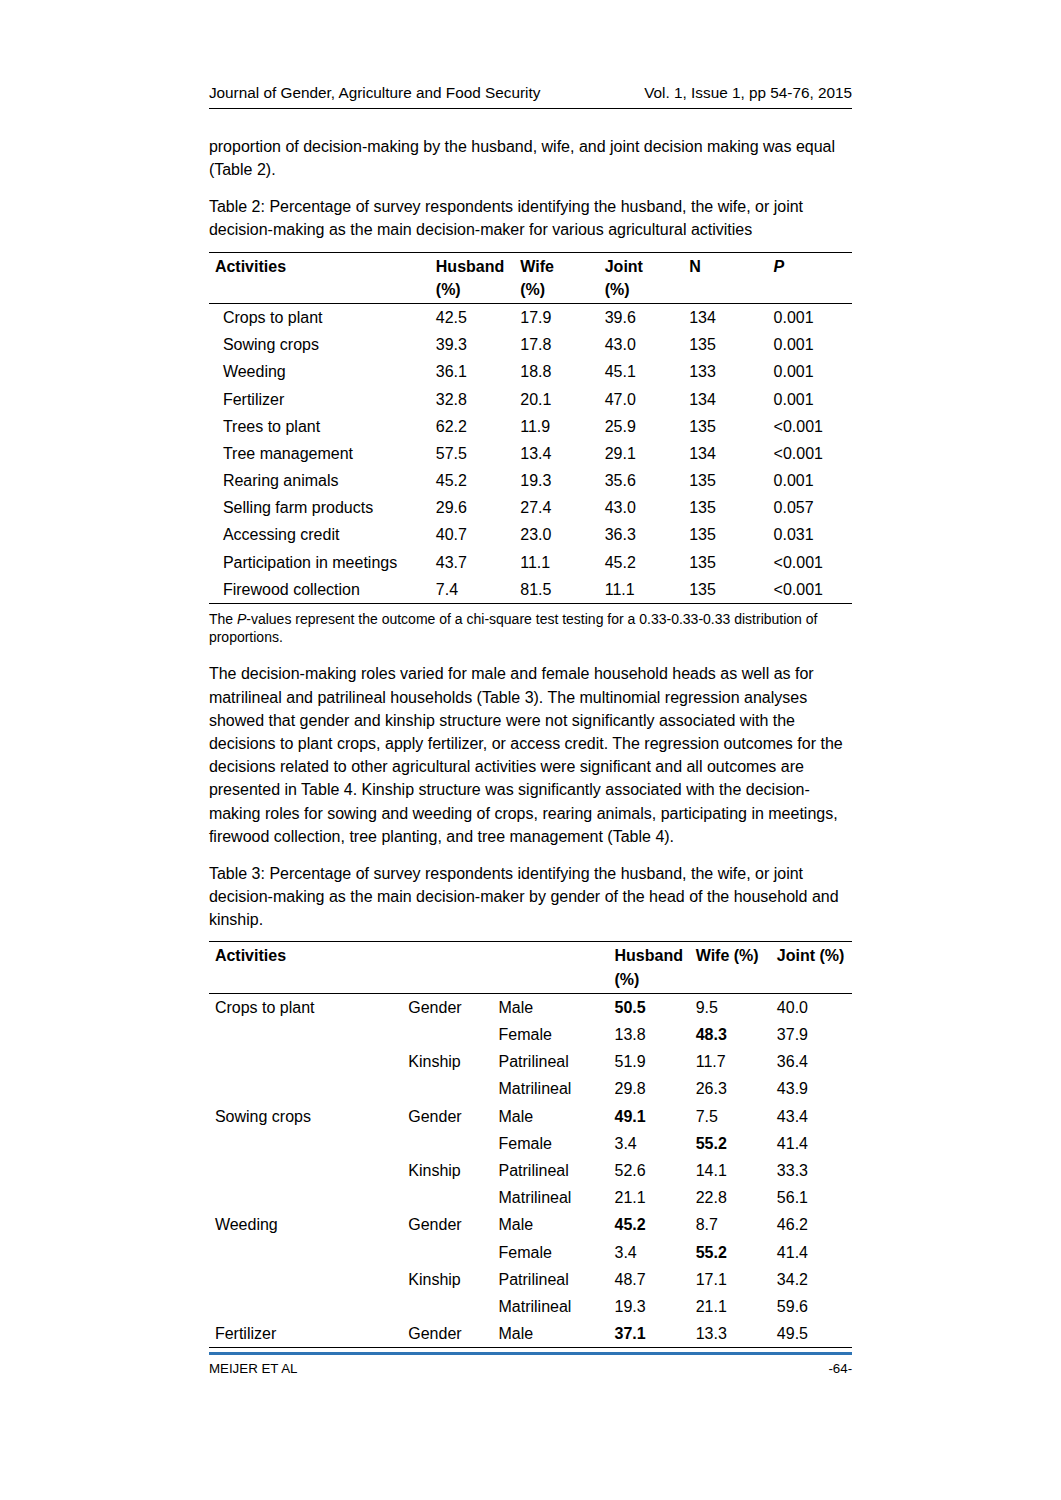Journal of Gender, Agriculture and Food Security Vol. 1, Issue 1, pp 54-76, 2015
proportion of decision-making by the husband, wife, and joint decision making was equal (Table 2).
Table 2: Percentage of survey respondents identifying the husband, the wife, or joint decision-making as the main decision-maker for various agricultural activities
| Activities | Husband (%) | Wife (%) | Joint (%) | N | P |
| --- | --- | --- | --- | --- | --- |
| Crops to plant | 42.5 | 17.9 | 39.6 | 134 | 0.001 |
| Sowing crops | 39.3 | 17.8 | 43.0 | 135 | 0.001 |
| Weeding | 36.1 | 18.8 | 45.1 | 133 | 0.001 |
| Fertilizer | 32.8 | 20.1 | 47.0 | 134 | 0.001 |
| Trees to plant | 62.2 | 11.9 | 25.9 | 135 | <0.001 |
| Tree management | 57.5 | 13.4 | 29.1 | 134 | <0.001 |
| Rearing animals | 45.2 | 19.3 | 35.6 | 135 | 0.001 |
| Selling farm products | 29.6 | 27.4 | 43.0 | 135 | 0.057 |
| Accessing credit | 40.7 | 23.0 | 36.3 | 135 | 0.031 |
| Participation in meetings | 43.7 | 11.1 | 45.2 | 135 | <0.001 |
| Firewood collection | 7.4 | 81.5 | 11.1 | 135 | <0.001 |
The P-values represent the outcome of a chi-square test testing for a 0.33-0.33-0.33 distribution of proportions.
The decision-making roles varied for male and female household heads as well as for matrilineal and patrilineal households (Table 3). The multinomial regression analyses showed that gender and kinship structure were not significantly associated with the decisions to plant crops, apply fertilizer, or access credit. The regression outcomes for the decisions related to other agricultural activities were significant and all outcomes are presented in Table 4. Kinship structure was significantly associated with the decision-making roles for sowing and weeding of crops, rearing animals, participating in meetings, firewood collection, tree planting, and tree management (Table 4).
Table 3: Percentage of survey respondents identifying the husband, the wife, or joint decision-making as the main decision-maker by gender of the head of the household and kinship.
| Activities | | | Husband (%) | Wife (%) | Joint (%) |
| --- | --- | --- | --- | --- | --- |
| Crops to plant | Gender | Male | 50.5 | 9.5 | 40.0 |
| | | Female | 13.8 | 48.3 | 37.9 |
| | Kinship | Patrilineal | 51.9 | 11.7 | 36.4 |
| | | Matrilineal | 29.8 | 26.3 | 43.9 |
| Sowing crops | Gender | Male | 49.1 | 7.5 | 43.4 |
| | | Female | 3.4 | 55.2 | 41.4 |
| | Kinship | Patrilineal | 52.6 | 14.1 | 33.3 |
| | | Matrilineal | 21.1 | 22.8 | 56.1 |
| Weeding | Gender | Male | 45.2 | 8.7 | 46.2 |
| | | Female | 3.4 | 55.2 | 41.4 |
| | Kinship | Patrilineal | 48.7 | 17.1 | 34.2 |
| | | Matrilineal | 19.3 | 21.1 | 59.6 |
| Fertilizer | Gender | Male | 37.1 | 13.3 | 49.5 |
MEIJER ET AL -64-